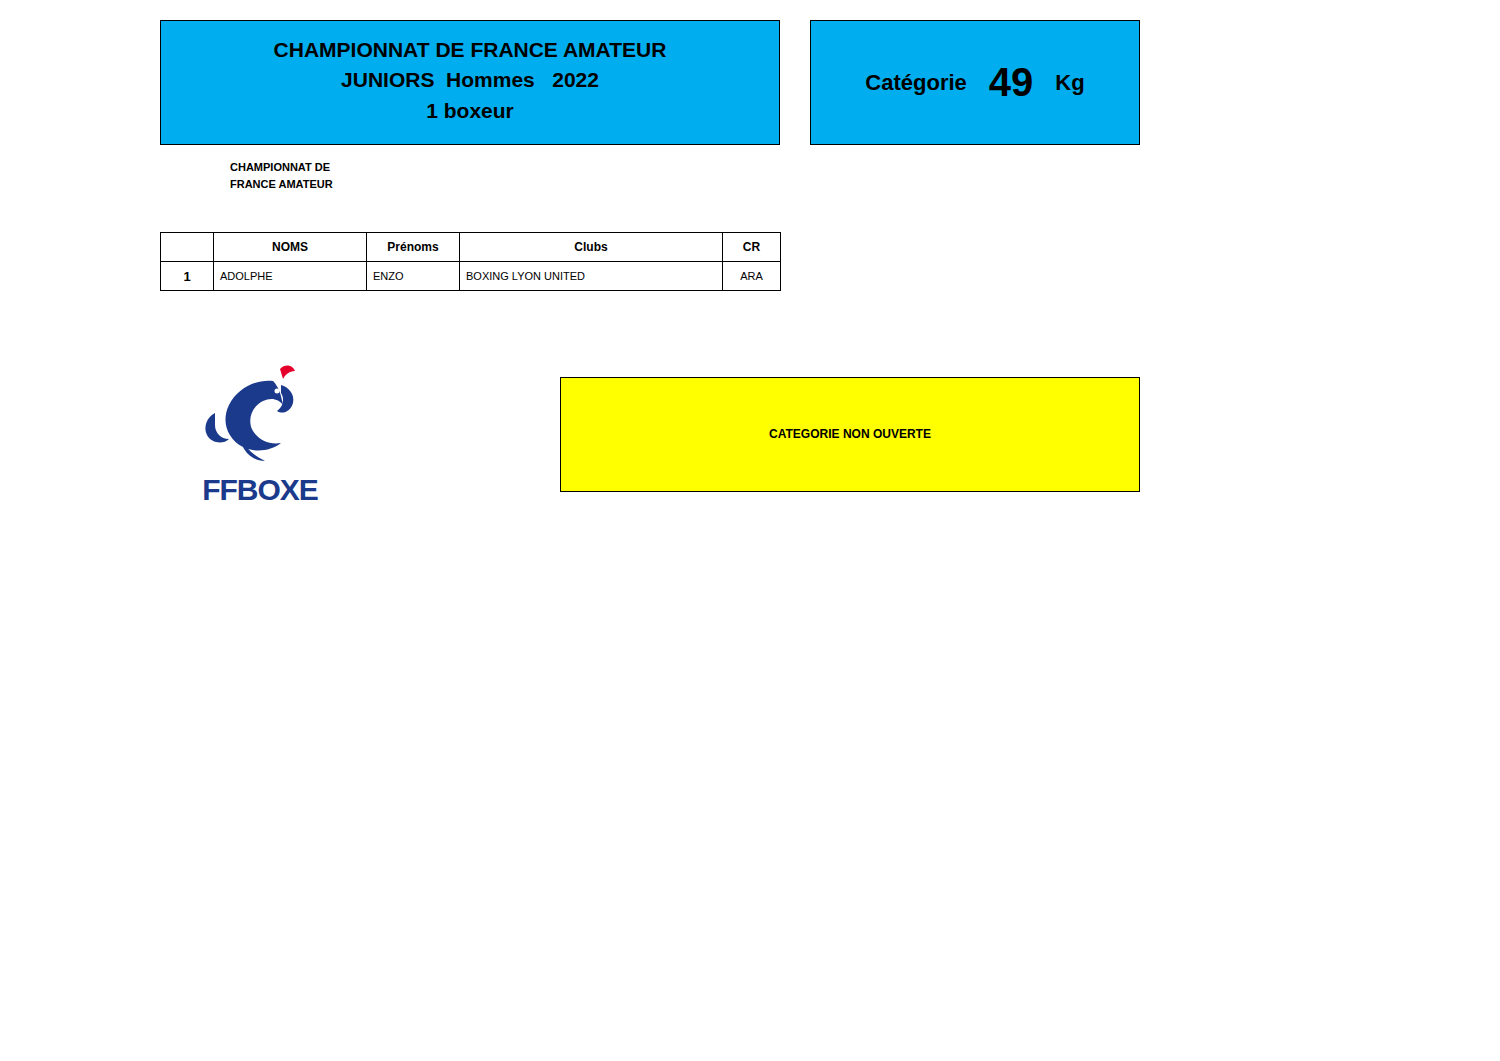CHAMPIONNAT DE FRANCE AMATEUR
JUNIORS Hommes 2022
1 boxeur
Catégorie 49 Kg
CHAMPIONNAT DE
FRANCE AMATEUR
| | NOMS | Prénoms | Clubs | CR |
| --- | --- | --- | --- | --- |
| 1 | ADOLPHE | ENZO | BOXING LYON UNITED | ARA |
FF BOXE
CATEGORIE NON OUVERTE